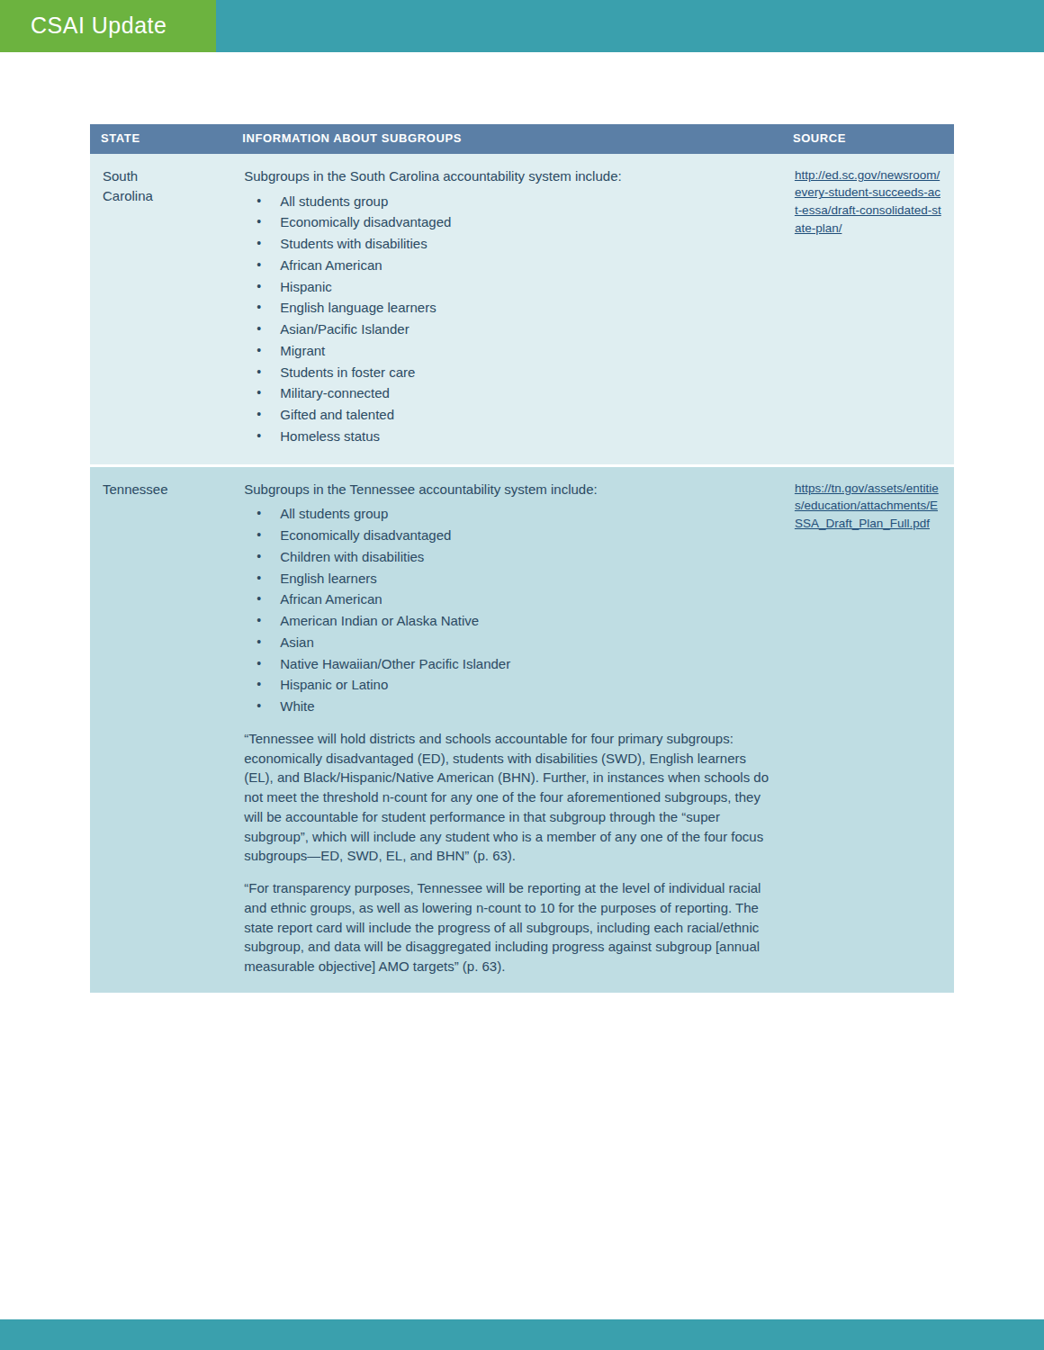CSAI Update
| STATE | INFORMATION ABOUT SUBGROUPS | SOURCE |
| --- | --- | --- |
| South Carolina | Subgroups in the South Carolina accountability system include: All students group Economically disadvantaged Students with disabilities African American Hispanic English language learners Asian/Pacific Islander Migrant Students in foster care Military-connected Gifted and talented Homeless status | http://ed.sc.gov/newsroom/every-student-succeeds-act-essa/draft-consolidated-state-plan/ |
| Tennessee | Subgroups in the Tennessee accountability system include: All students group Economically disadvantaged Children with disabilities English learners African American American Indian or Alaska Native Asian Native Hawaiian/Other Pacific Islander Hispanic or Latino White “Tennessee will hold districts and schools accountable for four primary subgroups: economically disadvantaged (ED), students with disabilities (SWD), English learners (EL), and Black/Hispanic/Native American (BHN). Further, in instances when schools do not meet the threshold n-count for any one of the four aforementioned subgroups, they will be accountable for student performance in that subgroup through the “super subgroup”, which will include any student who is a member of any one of the four focus subgroups—ED, SWD, EL, and BHN” (p. 63). “For transparency purposes, Tennessee will be reporting at the level of individual racial and ethnic groups, as well as lowering n-count to 10 for the purposes of reporting. The state report card will include the progress of all subgroups, including each racial/ethnic subgroup, and data will be disaggregated including progress against subgroup [annual measurable objective] AMO targets” (p. 63). | https://tn.gov/assets/entities/education/attachments/ESSA_Draft_Plan_Full.pdf |